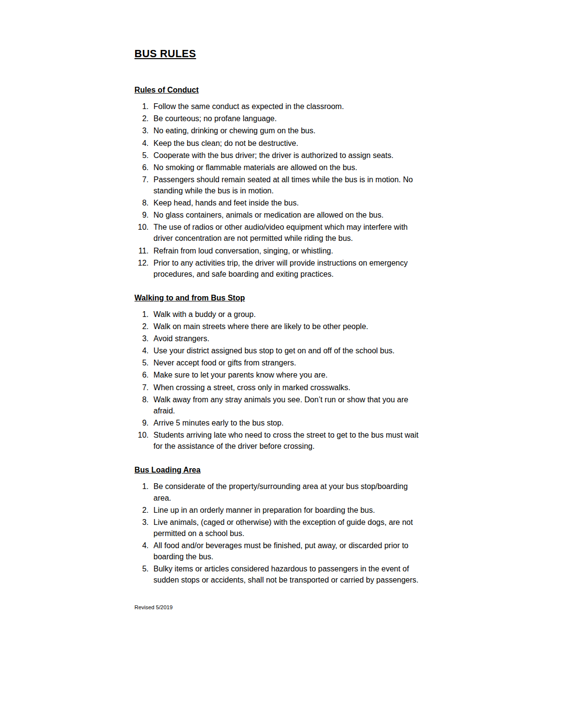BUS RULES
Rules of Conduct
Follow the same conduct as expected in the classroom.
Be courteous; no profane language.
No eating, drinking or chewing gum on the bus.
Keep the bus clean; do not be destructive.
Cooperate with the bus driver; the driver is authorized to assign seats.
No smoking or flammable materials are allowed on the bus.
Passengers should remain seated at all times while the bus is in motion. No standing while the bus is in motion.
Keep head, hands and feet inside the bus.
No glass containers, animals or medication are allowed on the bus.
The use of radios or other audio/video equipment which may interfere with driver concentration are not permitted while riding the bus.
Refrain from loud conversation, singing, or whistling.
Prior to any activities trip, the driver will provide instructions on emergency procedures, and safe boarding and exiting practices.
Walking to and from Bus Stop
Walk with a buddy or a group.
Walk on main streets where there are likely to be other people.
Avoid strangers.
Use your district assigned bus stop to get on and off of the school bus.
Never accept food or gifts from strangers.
Make sure to let your parents know where you are.
When crossing a street, cross only in marked crosswalks.
Walk away from any stray animals you see. Don’t run or show that you are afraid.
Arrive 5 minutes early to the bus stop.
Students arriving late who need to cross the street to get to the bus must wait for the assistance of the driver before crossing.
Bus Loading Area
Be considerate of the property/surrounding area at your bus stop/boarding area.
Line up in an orderly manner in preparation for boarding the bus.
Live animals, (caged or otherwise) with the exception of guide dogs, are not permitted on a school bus.
All food and/or beverages must be finished, put away, or discarded prior to boarding the bus.
Bulky items or articles considered hazardous to passengers in the event of sudden stops or accidents, shall not be transported or carried by passengers.
Revised 5/2019